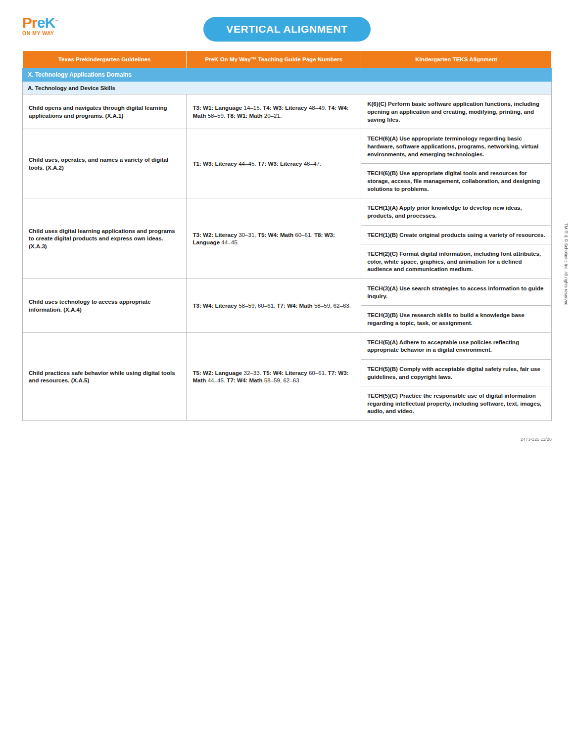PreK™
ON MY WAY
VERTICAL ALIGNMENT
| Texas Prekindergarten Guidelines | PreK On My Way™ Teaching Guide Page Numbers | Kindergarten TEKS Alignment |
| --- | --- | --- |
| X. Technology Applications Domains |
| A. Technology and Device Skills |
| Child opens and navigates through digital learning applications and programs. (X.A.1) | T3: W1: Language 14–15. T4: W3: Literacy 48–49. T4: W4: Math 58–59. T8: W1: Math 20–21. | K(6)(C) Perform basic software application functions, including opening an application and creating, modifying, printing, and saving files. |
| Child uses, operates, and names a variety of digital tools. (X.A.2) | T1: W3: Literacy 44–45. T7: W3: Literacy 46–47. | TECH(6)(A) Use appropriate terminology regarding basic hardware, software applications, programs, networking, virtual environments, and emerging technologies. |
| TECH(6)(B) Use appropriate digital tools and resources for storage, access, file management, collaboration, and designing solutions to problems. |
| Child uses digital learning applications and programs to create digital products and express own ideas. (X.A.3) | T3: W2: Literacy 30–31. T5: W4: Math 60–61. T8: W3: Language 44–45. | TECH(1)(A) Apply prior knowledge to develop new ideas, products, and processes. |
| TECH(1)(B) Create original products using a variety of resources. |
| TECH(2)(C) Format digital information, including font attributes, color, white space, graphics, and animation for a defined audience and communication medium. |
| Child uses technology to access appropriate information. (X.A.4) | T3: W4: Literacy 58–59, 60–61. T7: W4: Math 58–59, 62–63. | TECH(3)(A) Use search strategies to access information to guide inquiry. |
| TECH(3)(B) Use research skills to build a knowledge base regarding a topic, task, or assignment. |
| Child practices safe behavior while using digital tools and resources. (X.A.5) | T5: W2: Language 32–33. T5: W4: Literacy 60–61. T7: W3: Math 44–45. T7: W4: Math 58–59, 62–63. | TECH(5)(A) Adhere to acceptable use policies reflecting appropriate behavior in a digital environment. |
| TECH(5)(B) Comply with acceptable digital safety rules, fair use guidelines, and copyright laws. |
| TECH(5)(C) Practice the responsible use of digital information regarding intellectual property, including software, text, images, audio, and video. |
TM ® & © Scholastic Inc. All rights reserved.
2473-125 11/20